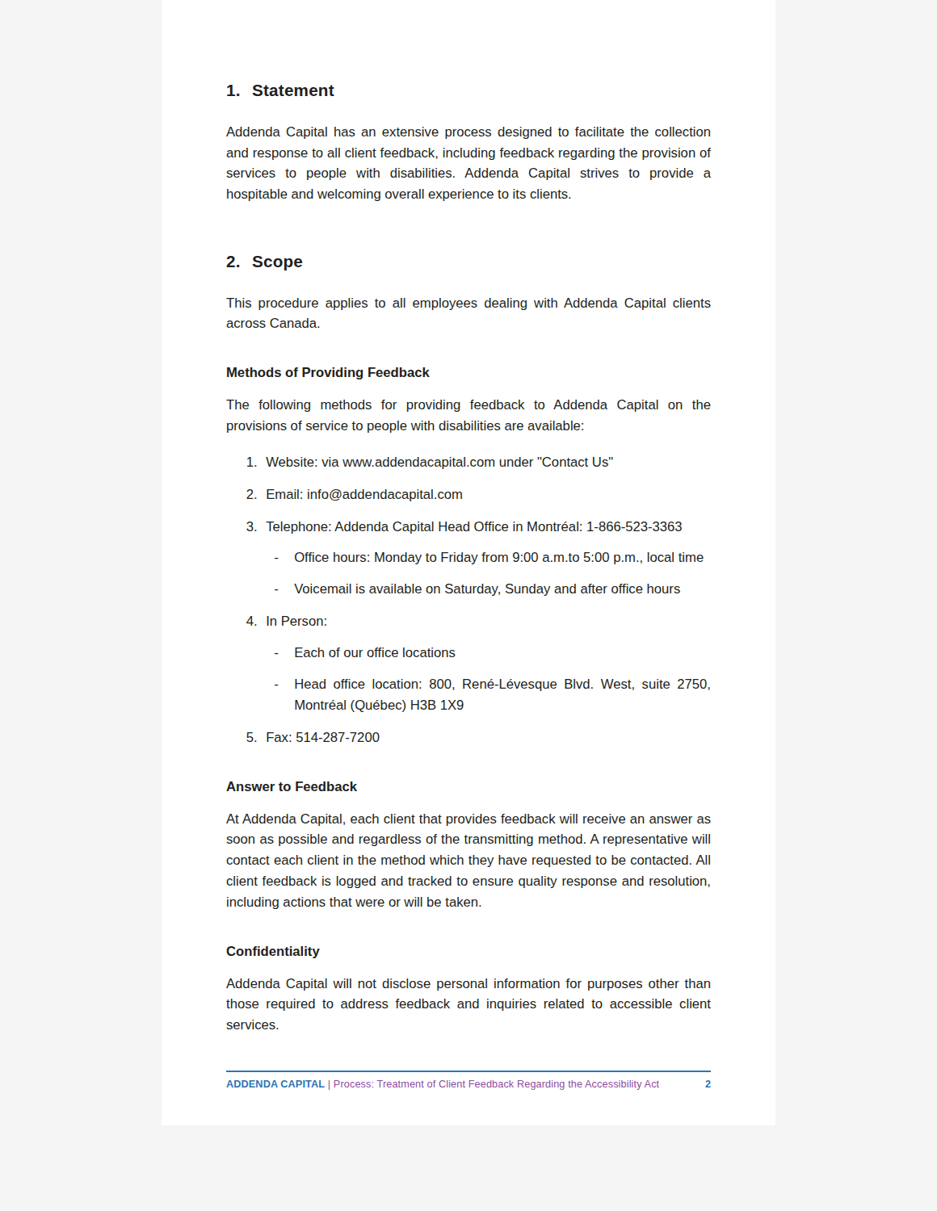1. Statement
Addenda Capital has an extensive process designed to facilitate the collection and response to all client feedback, including feedback regarding the provision of services to people with disabilities. Addenda Capital strives to provide a hospitable and welcoming overall experience to its clients.
2. Scope
This procedure applies to all employees dealing with Addenda Capital clients across Canada.
Methods of Providing Feedback
The following methods for providing feedback to Addenda Capital on the provisions of service to people with disabilities are available:
Website: via www.addendacapital.com under "Contact Us"
Email: info@addendacapital.com
Telephone: Addenda Capital Head Office in Montréal: 1-866-523-3363
Office hours: Monday to Friday from 9:00 a.m.to 5:00 p.m., local time
Voicemail is available on Saturday, Sunday and after office hours
In Person:
Each of our office locations
Head office location: 800, René-Lévesque Blvd. West, suite 2750, Montréal (Québec) H3B 1X9
Fax: 514-287-7200
Answer to Feedback
At Addenda Capital, each client that provides feedback will receive an answer as soon as possible and regardless of the transmitting method. A representative will contact each client in the method which they have requested to be contacted. All client feedback is logged and tracked to ensure quality response and resolution, including actions that were or will be taken.
Confidentiality
Addenda Capital will not disclose personal information for purposes other than those required to address feedback and inquiries related to accessible client services.
ADDENDA CAPITAL | Process: Treatment of Client Feedback Regarding the Accessibility Act 2